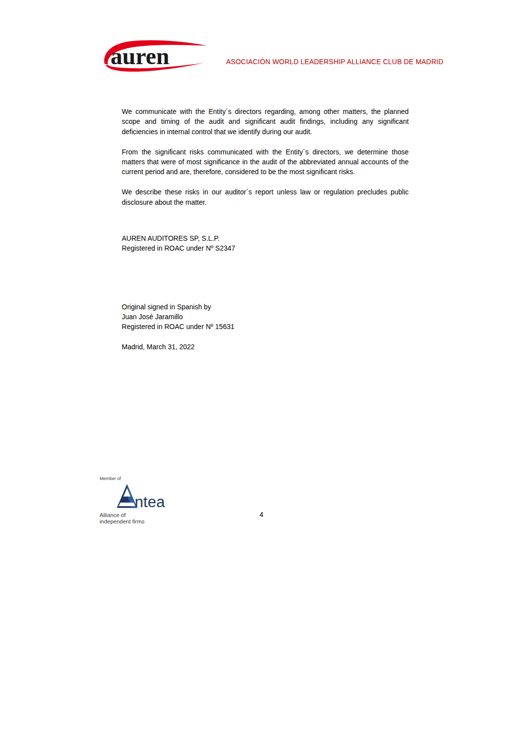auren
ASOCIACIÓN WORLD LEADERSHIP ALLIANCE CLUB DE MADRID
We communicate with the Entity´s directors regarding, among other matters, the planned scope and timing of the audit and significant audit findings, including any significant deficiencies in internal control that we identify during our audit.
From the significant risks communicated with the Entity´s directors, we determine those matters that were of most significance in the audit of the abbreviated annual accounts of the current period and are, therefore, considered to be the most significant risks.
We describe these risks in our auditor´s report unless law or regulation precludes public disclosure about the matter.
AUREN AUDITORES SP, S.L.P.
Registered in ROAC under Nº S2347
Original signed in Spanish by
Juan José Jaramillo
Registered in ROAC under Nº 15631
Madrid, March 31, 2022
Member of ntea Alliance of independent firms
4